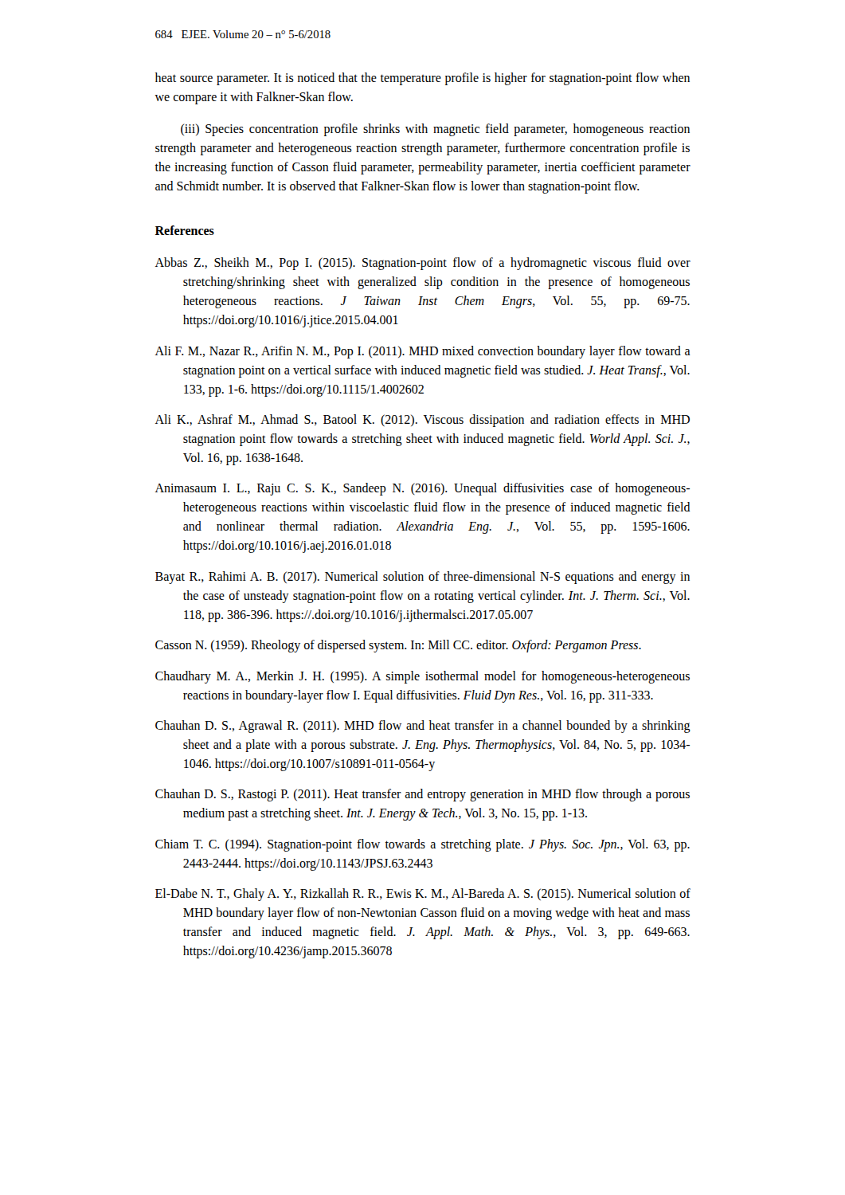684 EJEE. Volume 20 – n° 5-6/2018
heat source parameter. It is noticed that the temperature profile is higher for stagnation-point flow when we compare it with Falkner-Skan flow.
(iii) Species concentration profile shrinks with magnetic field parameter, homogeneous reaction strength parameter and heterogeneous reaction strength parameter, furthermore concentration profile is the increasing function of Casson fluid parameter, permeability parameter, inertia coefficient parameter and Schmidt number. It is observed that Falkner-Skan flow is lower than stagnation-point flow.
References
Abbas Z., Sheikh M., Pop I. (2015). Stagnation-point flow of a hydromagnetic viscous fluid over stretching/shrinking sheet with generalized slip condition in the presence of homogeneous heterogeneous reactions. J Taiwan Inst Chem Engrs, Vol. 55, pp. 69-75. https://doi.org/10.1016/j.jtice.2015.04.001
Ali F. M., Nazar R., Arifin N. M., Pop I. (2011). MHD mixed convection boundary layer flow toward a stagnation point on a vertical surface with induced magnetic field was studied. J. Heat Transf., Vol. 133, pp. 1-6. https://doi.org/10.1115/1.4002602
Ali K., Ashraf M., Ahmad S., Batool K. (2012). Viscous dissipation and radiation effects in MHD stagnation point flow towards a stretching sheet with induced magnetic field. World Appl. Sci. J., Vol. 16, pp. 1638-1648.
Animasaum I. L., Raju C. S. K., Sandeep N. (2016). Unequal diffusivities case of homogeneous-heterogeneous reactions within viscoelastic fluid flow in the presence of induced magnetic field and nonlinear thermal radiation. Alexandria Eng. J., Vol. 55, pp. 1595-1606. https://doi.org/10.1016/j.aej.2016.01.018
Bayat R., Rahimi A. B. (2017). Numerical solution of three-dimensional N-S equations and energy in the case of unsteady stagnation-point flow on a rotating vertical cylinder. Int. J. Therm. Sci., Vol. 118, pp. 386-396. https://.doi.org/10.1016/j.ijthermalsci.2017.05.007
Casson N. (1959). Rheology of dispersed system. In: Mill CC. editor. Oxford: Pergamon Press.
Chaudhary M. A., Merkin J. H. (1995). A simple isothermal model for homogeneous-heterogeneous reactions in boundary-layer flow I. Equal diffusivities. Fluid Dyn Res., Vol. 16, pp. 311-333.
Chauhan D. S., Agrawal R. (2011). MHD flow and heat transfer in a channel bounded by a shrinking sheet and a plate with a porous substrate. J. Eng. Phys. Thermophysics, Vol. 84, No. 5, pp. 1034-1046. https://doi.org/10.1007/s10891-011-0564-y
Chauhan D. S., Rastogi P. (2011). Heat transfer and entropy generation in MHD flow through a porous medium past a stretching sheet. Int. J. Energy & Tech., Vol. 3, No. 15, pp. 1-13.
Chiam T. C. (1994). Stagnation-point flow towards a stretching plate. J Phys. Soc. Jpn., Vol. 63, pp. 2443-2444. https://doi.org/10.1143/JPSJ.63.2443
El-Dabe N. T., Ghaly A. Y., Rizkallah R. R., Ewis K. M., Al-Bareda A. S. (2015). Numerical solution of MHD boundary layer flow of non-Newtonian Casson fluid on a moving wedge with heat and mass transfer and induced magnetic field. J. Appl. Math. & Phys., Vol. 3, pp. 649-663. https://doi.org/10.4236/jamp.2015.36078